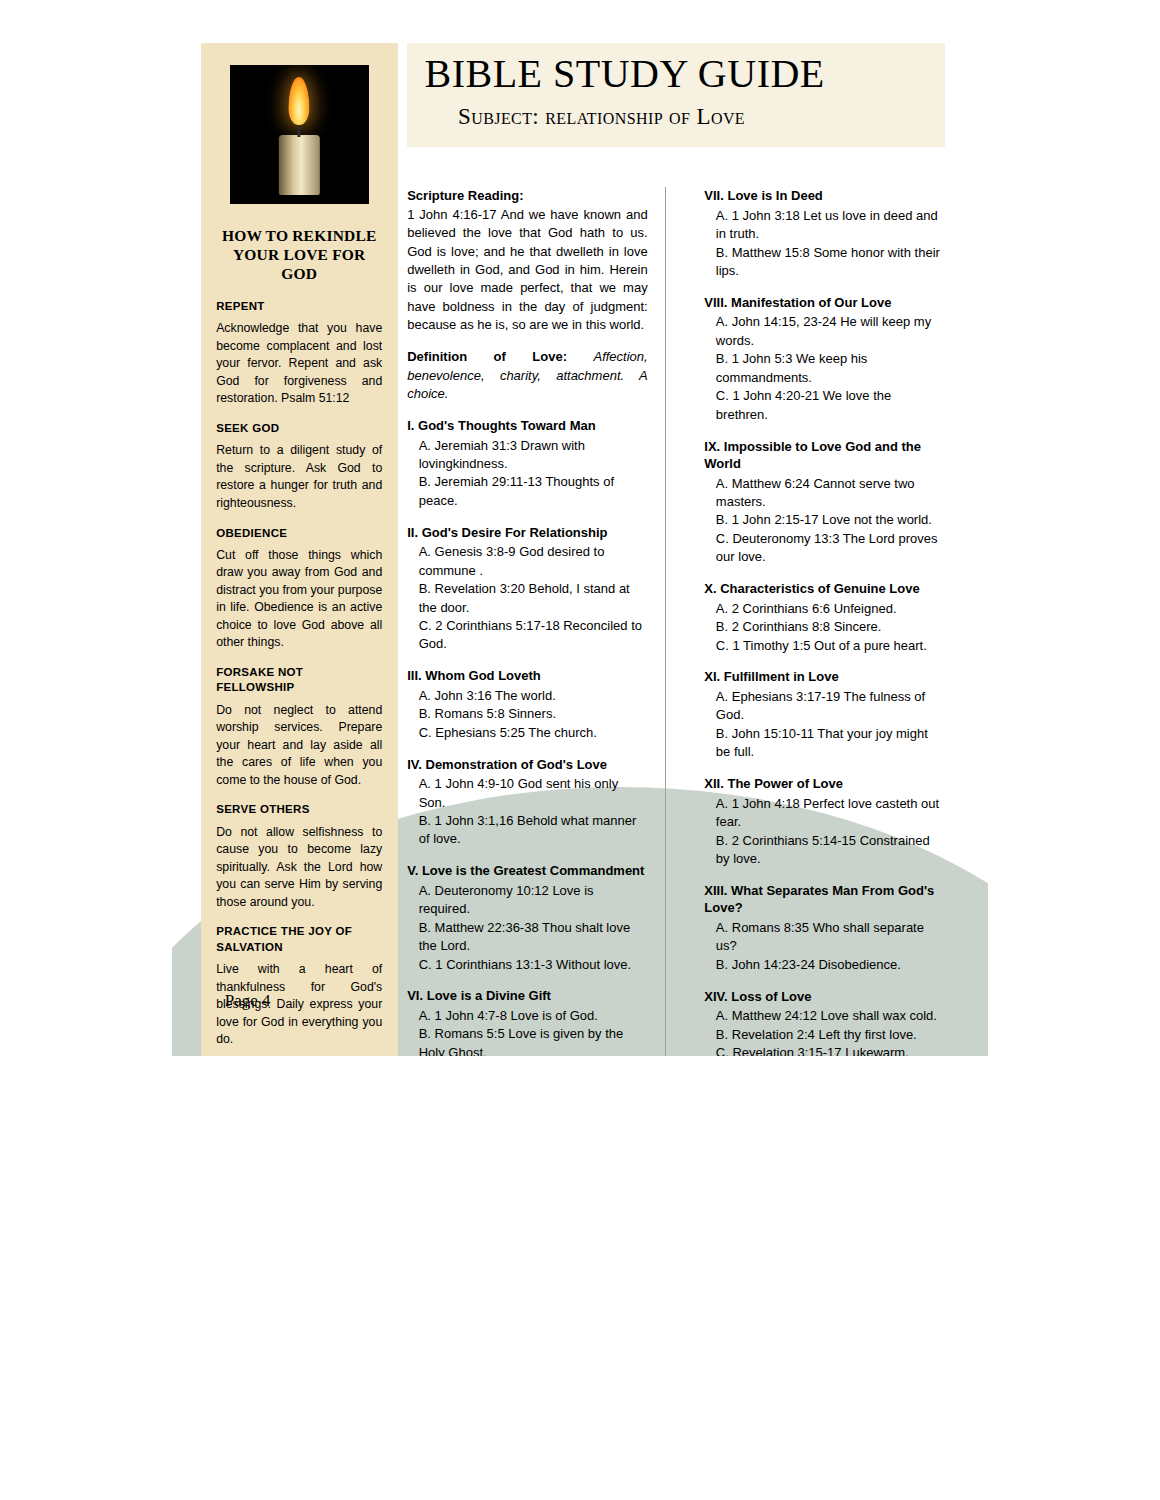BIBLE STUDY GUIDE
Subject: relationship of Love
HOW TO REKINDLE
YOUR LOVE FOR GOD
REPENT
Acknowledge that you have become complacent and lost your fervor. Repent and ask God for forgiveness and restoration. Psalm 51:12
SEEK GOD
Return to a diligent study of the scripture. Ask God to restore a hunger for truth and righteousness.
OBEDIENCE
Cut off those things which draw you away from God and distract you from your purpose in life. Obedience is an active choice to love God above all other things.
FORSAKE NOT FELLOWSHIP
Do not neglect to attend worship services. Prepare your heart and lay aside all the cares of life when you come to the house of God.
SERVE OTHERS
Do not allow selfishness to cause you to become lazy spiritually. Ask the Lord how you can serve Him by serving those around you.
PRACTICE THE JOY OF SALVATION
Live with a heart of thankfulness for God's blessings. Daily express your love for God in everything you do.
Scripture Reading:
1 John 4:16-17 And we have known and believed the love that God hath to us. God is love; and he that dwelleth in love dwelleth in God, and God in him. Herein is our love made perfect, that we may have boldness in the day of judgment: because as he is, so are we in this world.
Definition of Love: Affection, benevolence, charity, attachment. A choice.
I. God's Thoughts Toward Man
A. Jeremiah 31:3 Drawn with lovingkindness.
B. Jeremiah 29:11-13 Thoughts of peace.
II. God's Desire For Relationship
A. Genesis 3:8-9 God desired to commune .
B. Revelation 3:20 Behold, I stand at the door.
C. 2 Corinthians 5:17-18 Reconciled to God.
III. Whom God Loveth
A. John 3:16 The world.
B. Romans 5:8 Sinners.
C. Ephesians 5:25 The church.
IV. Demonstration of God's Love
A. 1 John 4:9-10 God sent his only Son.
B. 1 John 3:1,16 Behold what manner of love.
V. Love is the Greatest Commandment
A. Deuteronomy 10:12 Love is required.
B. Matthew 22:36-38 Thou shalt love the Lord.
C. 1 Corinthians 13:1-3 Without love.
VI. Love is a Divine Gift
A. 1 John 4:7-8 Love is of God.
B. Romans 5:5 Love is given by the Holy Ghost.
VII. Love is In Deed
A. 1 John 3:18 Let us love in deed and in truth.
B. Matthew 15:8 Some honor with their lips.
VIII. Manifestation of Our Love
A. John 14:15, 23-24 He will keep my words.
B. 1 John 5:3 We keep his commandments.
C. 1 John 4:20-21 We love the brethren.
IX. Impossible to Love God and the World
A. Matthew 6:24 Cannot serve two masters.
B. 1 John 2:15-17 Love not the world.
C. Deuteronomy 13:3 The Lord proves our love.
X. Characteristics of Genuine Love
A. 2 Corinthians 6:6 Unfeigned.
B. 2 Corinthians 8:8 Sincere.
C. 1 Timothy 1:5 Out of a pure heart.
XI. Fulfillment in Love
A. Ephesians 3:17-19 The fulness of God.
B. John 15:10-11 That your joy might be full.
XII. The Power of Love
A. 1 John 4:18 Perfect love casteth out fear.
B. 2 Corinthians 5:14-15 Constrained by love.
XIII. What Separates Man From God's Love?
A. Romans 8:35 Who shall separate us?
B. John 14:23-24 Disobedience.
XIV. Loss of Love
A. Matthew 24:12 Love shall wax cold.
B. Revelation 2:4 Left thy first love.
C. Revelation 3:15-17 Lukewarm.
XV. Reward to Those Who Love God
A. James 2:5 Heirs of the kingdom.
B. 2 Timothy 4:7-8 A crown of righteousness.
Page 4